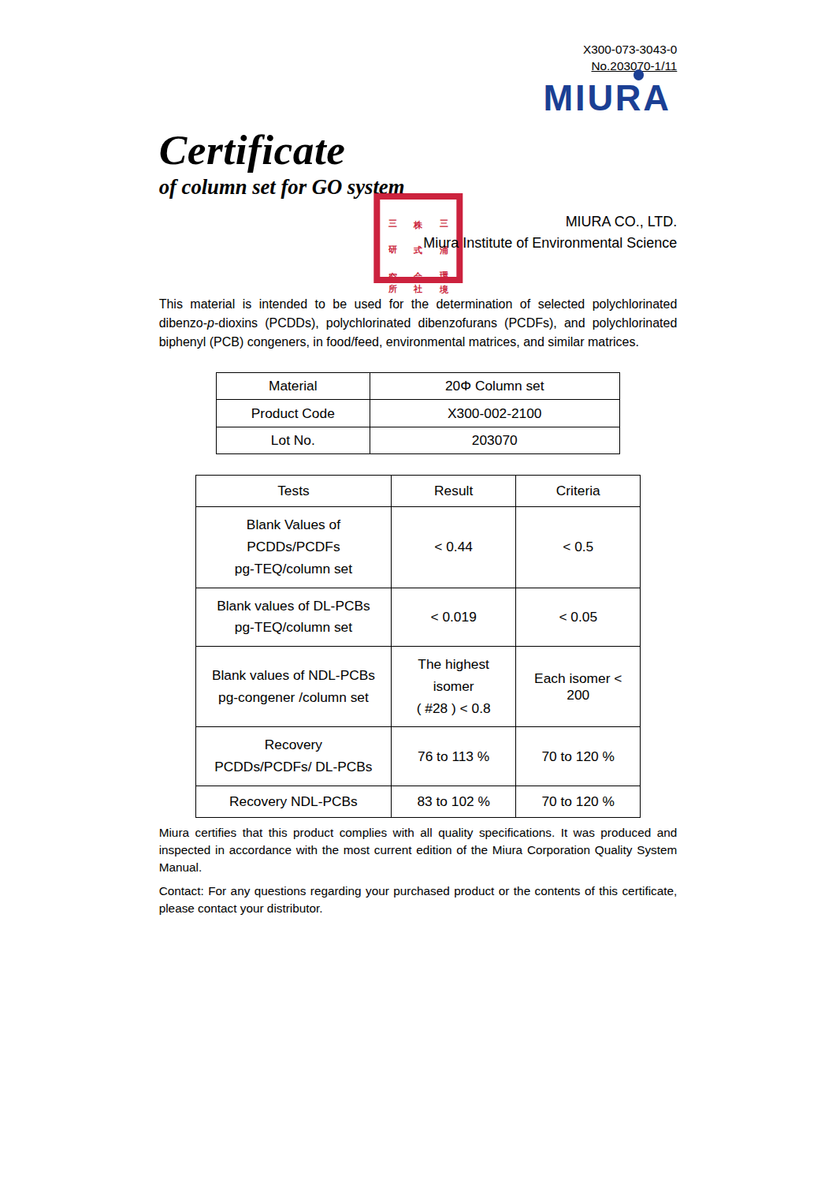X300-073-3043-0
No.203070-1/11
M IURA
Certificate
of column set for GO system
三株三 研式浦 究会環 所社境
MIURA CO., LTD.
Miura Institute of Environmental Science
This material is intended to be used for the determination of selected polychlorinated dibenzo-p-dioxins (PCDDs), polychlorinated dibenzofurans (PCDFs), and polychlorinated biphenyl (PCB) congeners, in food/feed, environmental matrices, and similar matrices.
| Material | 20Φ Column set |
| Product Code | X300-002-2100 |
| Lot No. | 203070 |
| Tests | Result | Criteria |
| --- | --- | --- |
| Blank Values of PCDDs/PCDFs pg-TEQ/column set | < 0.44 | < 0.5 |
| Blank values of DL-PCBs pg-TEQ/column set | < 0.019 | < 0.05 |
| Blank values of NDL-PCBs pg-congener /column set | The highest isomer ( #28 ) < 0.8 | Each isomer < 200 |
| Recovery PCDDs/PCDFs/ DL-PCBs | 76 to 113 % | 70 to 120 % |
| Recovery NDL-PCBs | 83 to 102 % | 70 to 120 % |
Miura certifies that this product complies with all quality specifications. It was produced and inspected in accordance with the most current edition of the Miura Corporation Quality System Manual.
Contact: For any questions regarding your purchased product or the contents of this certificate, please contact your distributor.